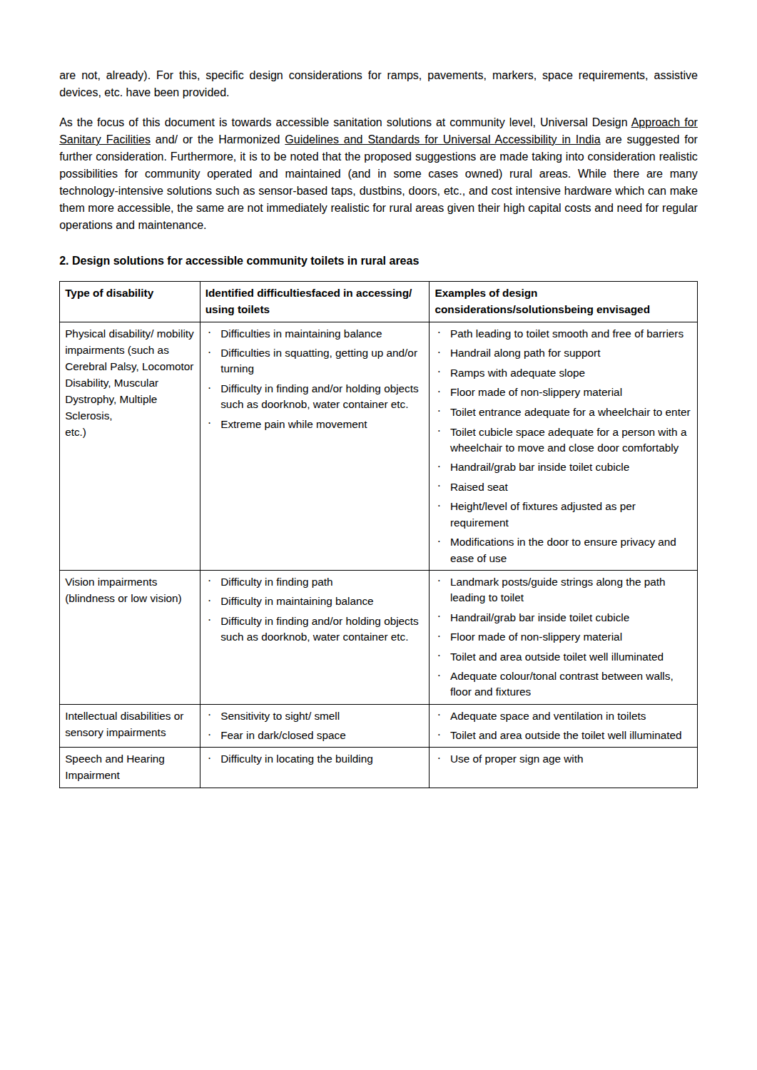are not, already). For this, specific design considerations for ramps, pavements, markers, space requirements, assistive devices, etc. have been provided.
As the focus of this document is towards accessible sanitation solutions at community level, Universal Design Approach for Sanitary Facilities and/ or the Harmonized Guidelines and Standards for Universal Accessibility in India are suggested for further consideration. Furthermore, it is to be noted that the proposed suggestions are made taking into consideration realistic possibilities for community operated and maintained (and in some cases owned) rural areas. While there are many technology-intensive solutions such as sensor-based taps, dustbins, doors, etc., and cost intensive hardware which can make them more accessible, the same are not immediately realistic for rural areas given their high capital costs and need for regular operations and maintenance.
2. Design solutions for accessible community toilets in rural areas
| Type of disability | Identified difficultiesfaced in accessing/ using toilets | Examples of design considerations/solutionsbeing envisaged |
| --- | --- | --- |
| Physical disability/ mobility impairments (such as Cerebral Palsy, Locomotor Disability, Muscular Dystrophy, Multiple Sclerosis, etc.) | Difficulties in maintaining balance Difficulties in squatting, getting up and/or turning Difficulty in finding and/or holding objects such as doorknob, water container etc. Extreme pain while movement | Path leading to toilet smooth and free of barriers Handrail along path for support Ramps with adequate slope Floor made of non-slippery material Toilet entrance adequate for a wheelchair to enter Toilet cubicle space adequate for a person with a wheelchair to move and close door comfortably Handrail/grab bar inside toilet cubicle Raised seat Height/level of fixtures adjusted as per requirement Modifications in the door to ensure privacy and ease of use |
| Vision impairments (blindness or low vision) | Difficulty in finding path Difficulty in maintaining balance Difficulty in finding and/or holding objects such as doorknob, water container etc. | Landmark posts/guide strings along the path leading to toilet Handrail/grab bar inside toilet cubicle Floor made of non-slippery material Toilet and area outside toilet well illuminated Adequate colour/tonal contrast between walls, floor and fixtures |
| Intellectual disabilities or sensory impairments | Sensitivity to sight/ smell Fear in dark/closed space | Adequate space and ventilation in toilets Toilet and area outside the toilet well illuminated |
| Speech and Hearing Impairment | Difficulty in locating the building | Use of proper sign age with |